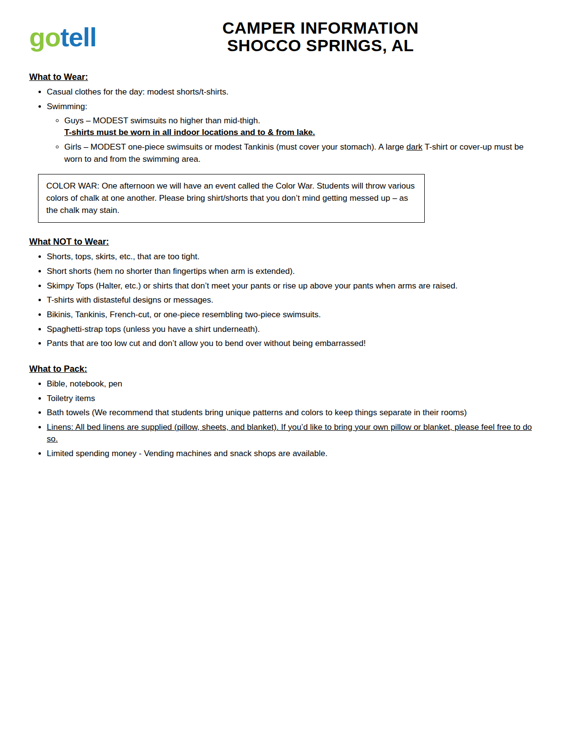go tell
CAMPER INFORMATION
SHOCCO SPRINGS, AL
What to Wear:
Casual clothes for the day: modest shorts/t-shirts.
Swimming:
Guys – MODEST swimsuits no higher than mid-thigh.
T-shirts must be worn in all indoor locations and to & from lake.
Girls – MODEST one-piece swimsuits or modest Tankinis (must cover your stomach). A large dark T-shirt or cover-up must be worn to and from the swimming area.
COLOR WAR: One afternoon we will have an event called the Color War. Students will throw various colors of chalk at one another. Please bring shirt/shorts that you don’t mind getting messed up – as the chalk may stain.
What NOT to Wear:
Shorts, tops, skirts, etc., that are too tight.
Short shorts (hem no shorter than fingertips when arm is extended).
Skimpy Tops (Halter, etc.) or shirts that don’t meet your pants or rise up above your pants when arms are raised.
T-shirts with distasteful designs or messages.
Bikinis, Tankinis, French-cut, or one-piece resembling two-piece swimsuits.
Spaghetti-strap tops (unless you have a shirt underneath).
Pants that are too low cut and don’t allow you to bend over without being embarrassed!
What to Pack:
Bible, notebook, pen
Toiletry items
Bath towels (We recommend that students bring unique patterns and colors to keep things separate in their rooms)
Linens: All bed linens are supplied (pillow, sheets, and blanket). If you’d like to bring your own pillow or blanket, please feel free to do so.
Limited spending money - Vending machines and snack shops are available.